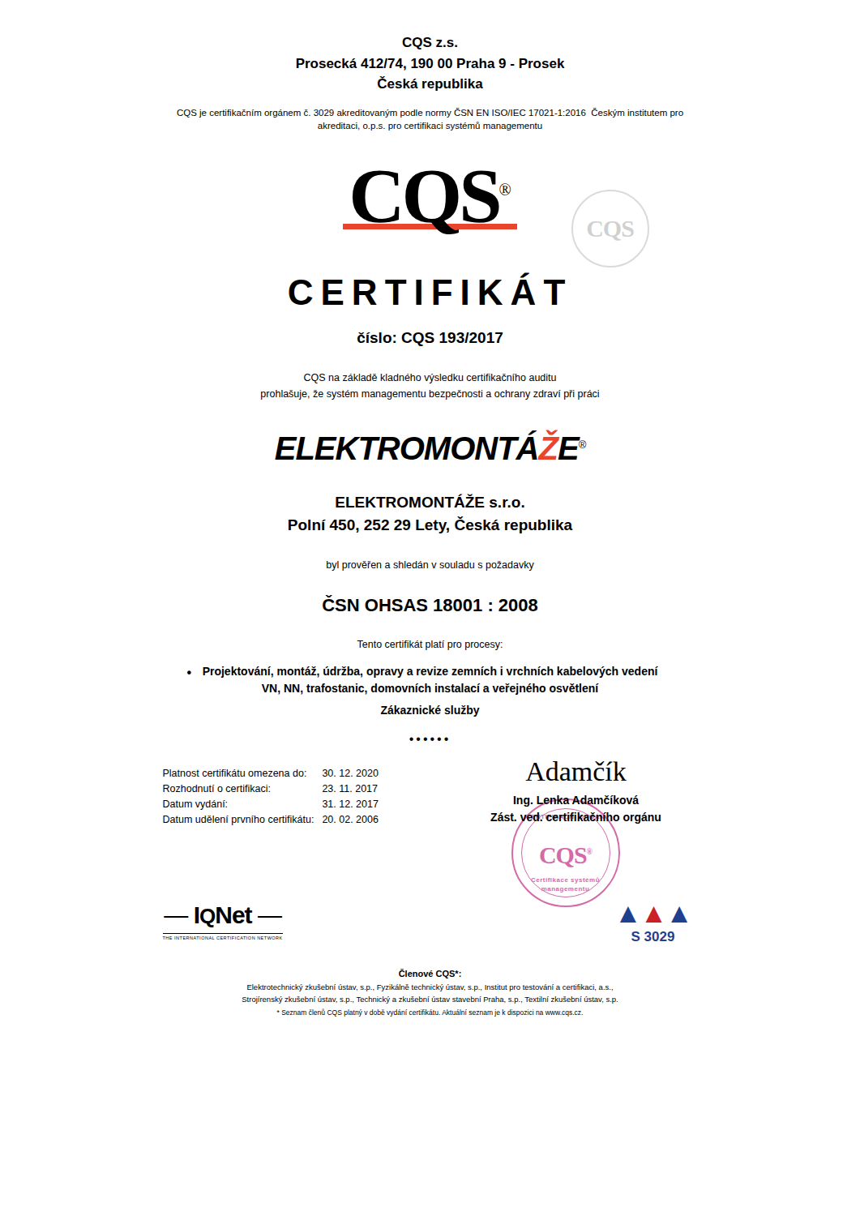CQS z.s.
Prosecká 412/74, 190 00 Praha 9 - Prosek
Česká republika
CQS je certifikačním orgánem č. 3029 akreditovaným podle normy ČSN EN ISO/IEC 17021-1:2016 Českým institutem pro akreditaci, o.p.s. pro certifikaci systémů managementu
CQS
CQS®
CERTIFIKÁT
číslo: CQS 193/2017
CQS na základě kladného výsledku certifikačního auditu
prohlašuje, že systém managementu bezpečnosti a ochrany zdraví při práci
ELEKTROMONTÁŽE®
ELEKTROMONTÁŽE s.r.o.
Polní 450, 252 29 Lety, Česká republika
byl prověřen a shledán v souladu s požadavky
ČSN OHSAS 18001 : 2008
Tento certifikát platí pro procesy:
Projektování, montáž, údržba, opravy a revize zemních i vrchních kabelových vedení VN, NN, trafostanic, domovních instalací a veřejného osvětlení
Zákaznické služby
••••••
| Platnost certifikátu omezena do: | 30. 12. 2020 |
| Rozhodnutí o certifikaci: | 23. 11. 2017 |
| Datum vydání: | 31. 12. 2017 |
| Datum udělení prvního certifikátu: | 20. 02. 2006 |
CERTIFIKAČNÍ ORGÁN
CQS®
Certifikace systémů managementu
Adamčík
Ing. Lenka Adamčíková
Zást. ved. certifikačního orgánu
— IQNet —
THE INTERNATIONAL CERTIFICATION NETWORK
▲▲▲
S 3029
Členové CQS*:
Elektrotechnický zkušební ústav, s.p., Fyzikálně technický ústav, s.p., Institut pro testování a certifikaci, a.s.,
Strojírenský zkušební ústav, s.p., Technický a zkušební ústav stavební Praha, s.p., Textilní zkušební ústav, s.p.
* Seznam členů CQS platný v době vydání certifikátu. Aktuální seznam je k dispozici na www.cqs.cz.